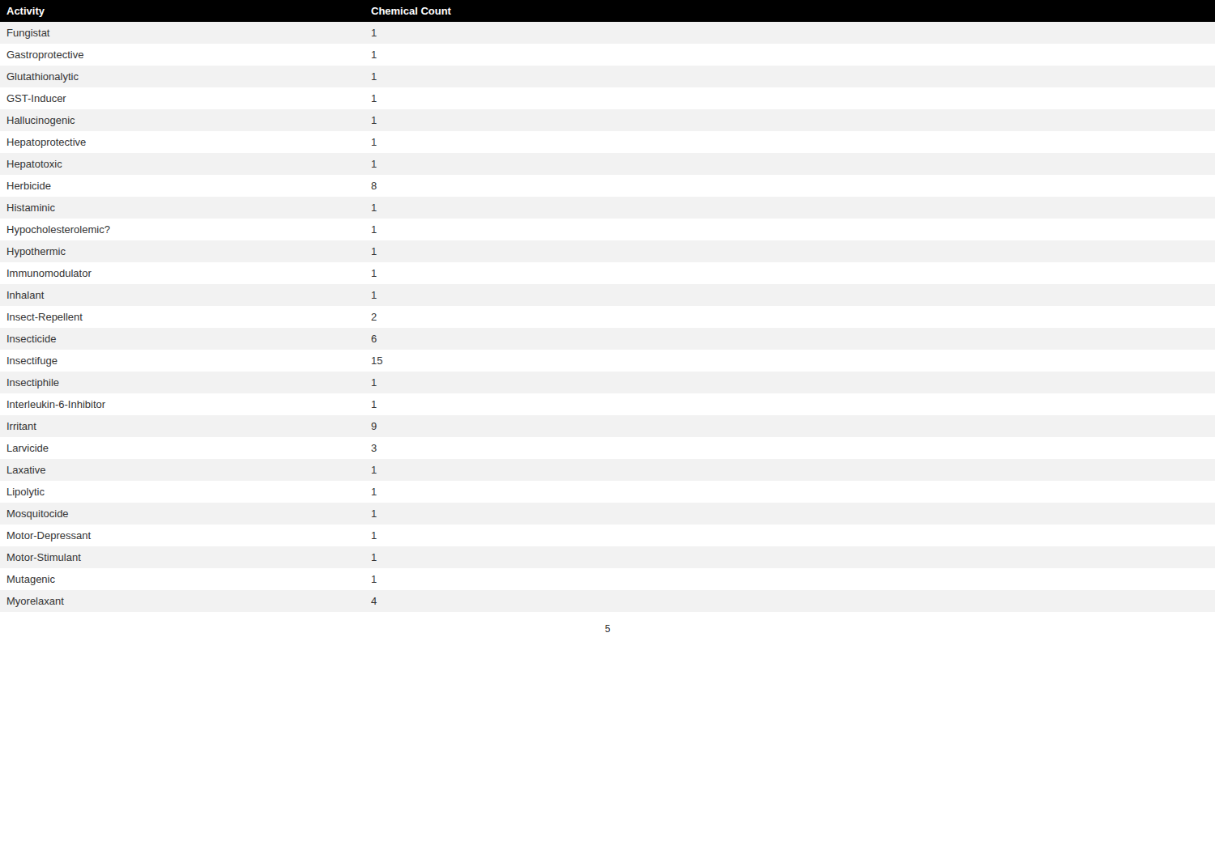| Activity | Chemical Count |
| --- | --- |
| Fungistat | 1 |
| Gastroprotective | 1 |
| Glutathionalytic | 1 |
| GST-Inducer | 1 |
| Hallucinogenic | 1 |
| Hepatoprotective | 1 |
| Hepatotoxic | 1 |
| Herbicide | 8 |
| Histaminic | 1 |
| Hypocholesterolemic? | 1 |
| Hypothermic | 1 |
| Immunomodulator | 1 |
| Inhalant | 1 |
| Insect-Repellent | 2 |
| Insecticide | 6 |
| Insectifuge | 15 |
| Insectiphile | 1 |
| Interleukin-6-Inhibitor | 1 |
| Irritant | 9 |
| Larvicide | 3 |
| Laxative | 1 |
| Lipolytic | 1 |
| Mosquitocide | 1 |
| Motor-Depressant | 1 |
| Motor-Stimulant | 1 |
| Mutagenic | 1 |
| Myorelaxant | 4 |
5